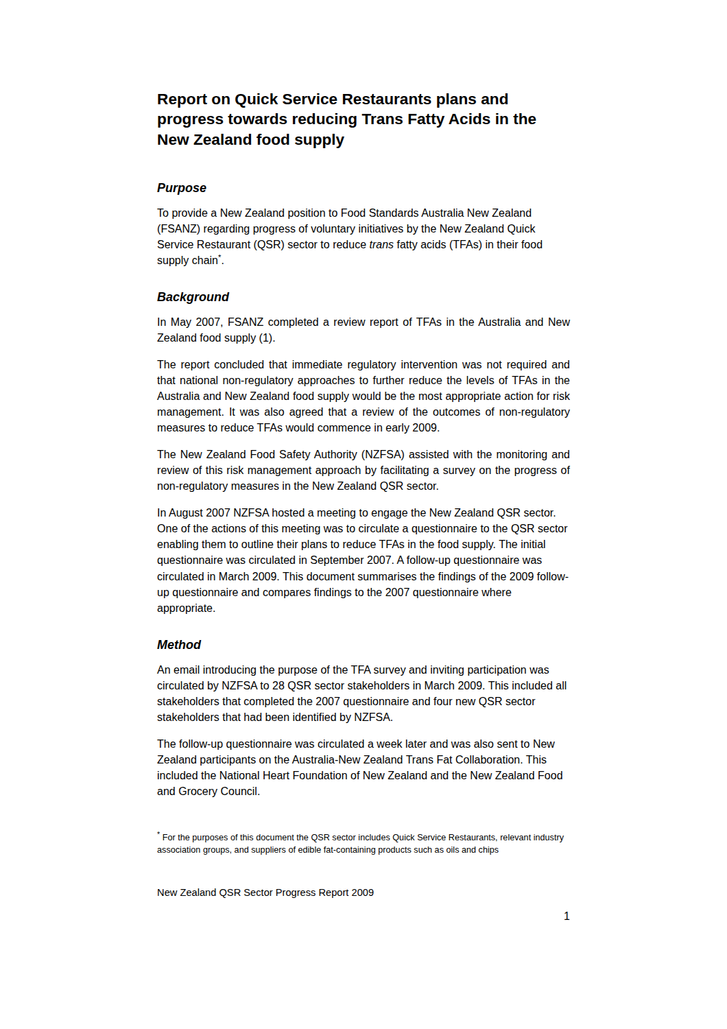Report on Quick Service Restaurants plans and progress towards reducing Trans Fatty Acids in the New Zealand food supply
Purpose
To provide a New Zealand position to Food Standards Australia New Zealand (FSANZ) regarding progress of voluntary initiatives by the New Zealand Quick Service Restaurant (QSR) sector to reduce trans fatty acids (TFAs) in their food supply chain*.
Background
In May 2007, FSANZ completed a review report of TFAs in the Australia and New Zealand food supply (1).
The report concluded that immediate regulatory intervention was not required and that national non-regulatory approaches to further reduce the levels of TFAs in the Australia and New Zealand food supply would be the most appropriate action for risk management. It was also agreed that a review of the outcomes of non-regulatory measures to reduce TFAs would commence in early 2009.
The New Zealand Food Safety Authority (NZFSA) assisted with the monitoring and review of this risk management approach by facilitating a survey on the progress of non-regulatory measures in the New Zealand QSR sector.
In August 2007 NZFSA hosted a meeting to engage the New Zealand QSR sector. One of the actions of this meeting was to circulate a questionnaire to the QSR sector enabling them to outline their plans to reduce TFAs in the food supply. The initial questionnaire was circulated in September 2007. A follow-up questionnaire was circulated in March 2009. This document summarises the findings of the 2009 follow-up questionnaire and compares findings to the 2007 questionnaire where appropriate.
Method
An email introducing the purpose of the TFA survey and inviting participation was circulated by NZFSA to 28 QSR sector stakeholders in March 2009. This included all stakeholders that completed the 2007 questionnaire and four new QSR sector stakeholders that had been identified by NZFSA.
The follow-up questionnaire was circulated a week later and was also sent to New Zealand participants on the Australia-New Zealand Trans Fat Collaboration. This included the National Heart Foundation of New Zealand and the New Zealand Food and Grocery Council.
* For the purposes of this document the QSR sector includes Quick Service Restaurants, relevant industry association groups, and suppliers of edible fat-containing products such as oils and chips
New Zealand QSR Sector Progress Report 2009
1